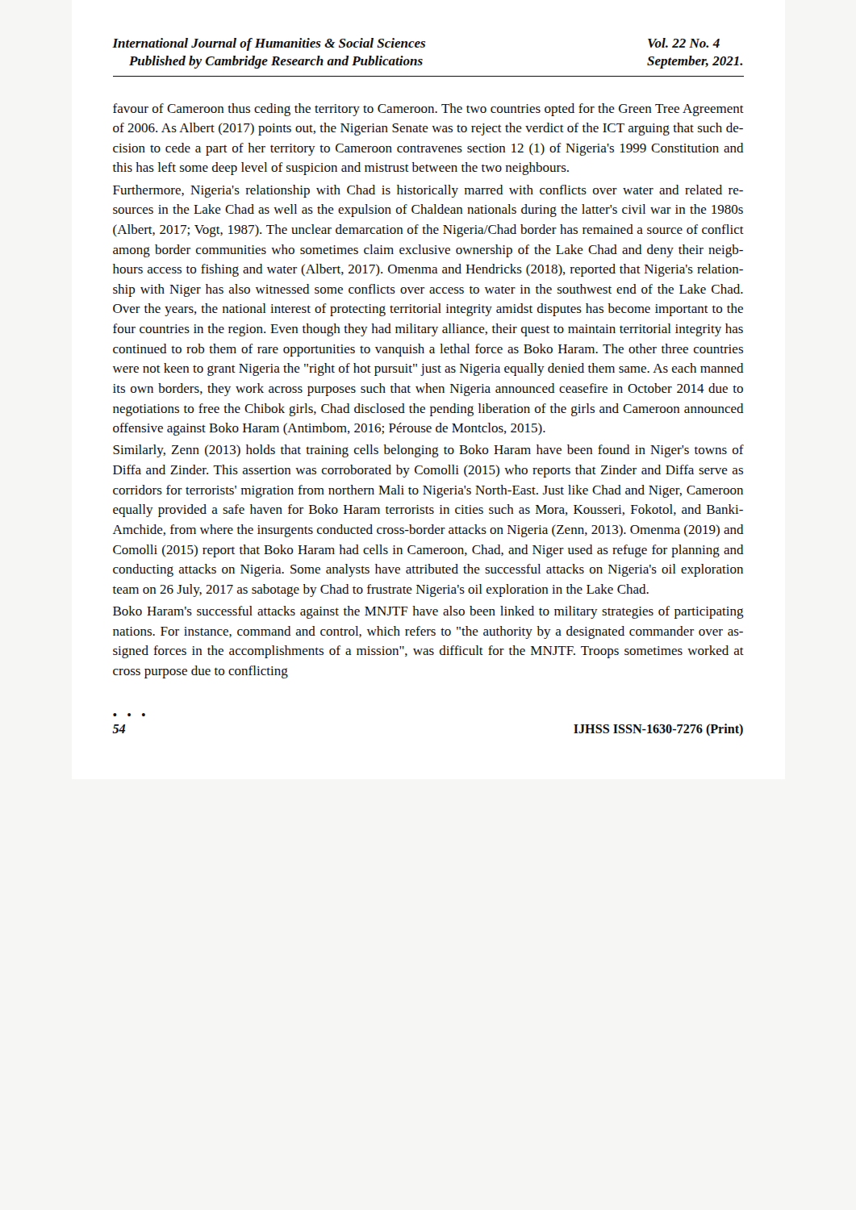International Journal of Humanities & Social Sciences Published by Cambridge Research and Publications
Vol. 22 No. 4
September, 2021.
favour of Cameroon thus ceding the territory to Cameroon. The two countries opted for the Green Tree Agreement of 2006. As Albert (2017) points out, the Nigerian Senate was to reject the verdict of the ICT arguing that such decision to cede a part of her territory to Cameroon contravenes section 12 (1) of Nigeria's 1999 Constitution and this has left some deep level of suspicion and mistrust between the two neighbours.
Furthermore, Nigeria's relationship with Chad is historically marred with conflicts over water and related resources in the Lake Chad as well as the expulsion of Chaldean nationals during the latter's civil war in the 1980s (Albert, 2017; Vogt, 1987). The unclear demarcation of the Nigeria/Chad border has remained a source of conflict among border communities who sometimes claim exclusive ownership of the Lake Chad and deny their neigbhours access to fishing and water (Albert, 2017). Omenma and Hendricks (2018), reported that Nigeria's relationship with Niger has also witnessed some conflicts over access to water in the southwest end of the Lake Chad. Over the years, the national interest of protecting territorial integrity amidst disputes has become important to the four countries in the region. Even though they had military alliance, their quest to maintain territorial integrity has continued to rob them of rare opportunities to vanquish a lethal force as Boko Haram. The other three countries were not keen to grant Nigeria the "right of hot pursuit" just as Nigeria equally denied them same. As each manned its own borders, they work across purposes such that when Nigeria announced ceasefire in October 2014 due to negotiations to free the Chibok girls, Chad disclosed the pending liberation of the girls and Cameroon announced offensive against Boko Haram (Antimbom, 2016; Pérouse de Montclos, 2015).
Similarly, Zenn (2013) holds that training cells belonging to Boko Haram have been found in Niger's towns of Diffa and Zinder. This assertion was corroborated by Comolli (2015) who reports that Zinder and Diffa serve as corridors for terrorists' migration from northern Mali to Nigeria's North-East. Just like Chad and Niger, Cameroon equally provided a safe haven for Boko Haram terrorists in cities such as Mora, Kousseri, Fokotol, and Banki-Amchide, from where the insurgents conducted cross-border attacks on Nigeria (Zenn, 2013). Omenma (2019) and Comolli (2015) report that Boko Haram had cells in Cameroon, Chad, and Niger used as refuge for planning and conducting attacks on Nigeria. Some analysts have attributed the successful attacks on Nigeria's oil exploration team on 26 July, 2017 as sabotage by Chad to frustrate Nigeria's oil exploration in the Lake Chad.
Boko Haram's successful attacks against the MNJTF have also been linked to military strategies of participating nations. For instance, command and control, which refers to "the authority by a designated commander over assigned forces in the accomplishments of a mission", was difficult for the MNJTF. Troops sometimes worked at cross purpose due to conflicting
• • • 54
IJHSS ISSN-1630-7276 (Print)